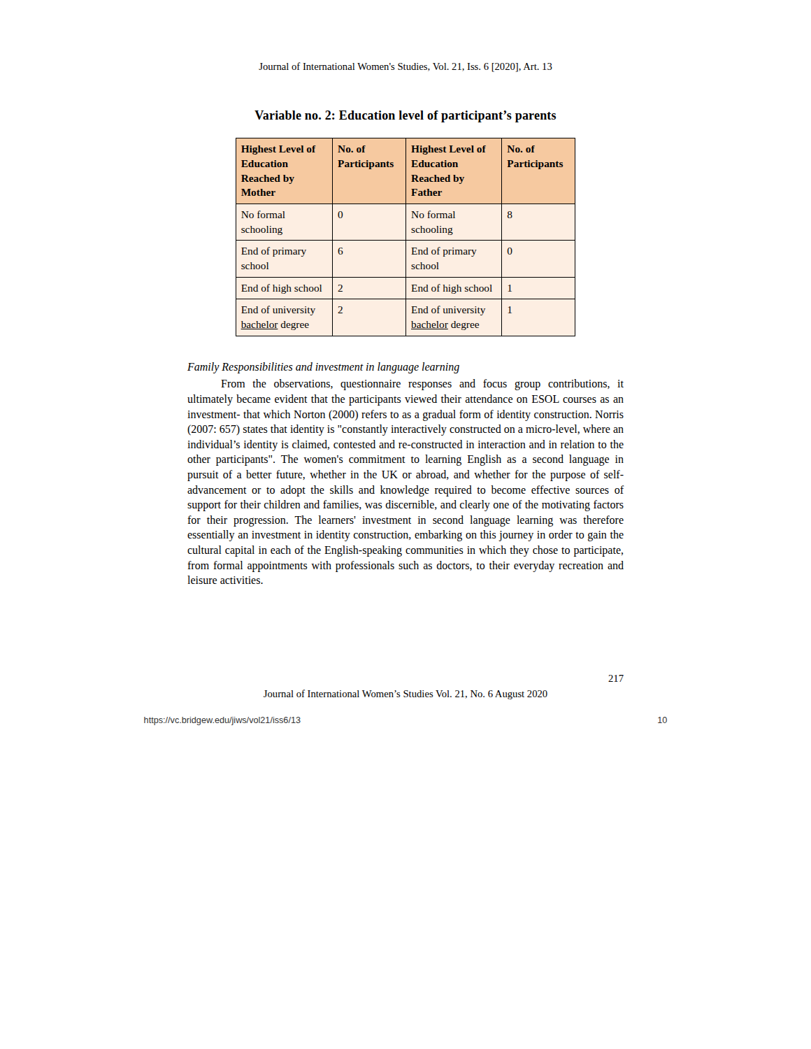Journal of International Women's Studies, Vol. 21, Iss. 6 [2020], Art. 13
Variable no. 2: Education level of participant’s parents
| Highest Level of Education Reached by Mother | No. of Participants | Highest Level of Education Reached by Father | No. of Participants |
| --- | --- | --- | --- |
| No formal schooling | 0 | No formal schooling | 8 |
| End of primary school | 6 | End of primary school | 0 |
| End of high school | 2 | End of high school | 1 |
| End of university bachelor degree | 2 | End of university bachelor degree | 1 |
Family Responsibilities and investment in language learning
From the observations, questionnaire responses and focus group contributions, it ultimately became evident that the participants viewed their attendance on ESOL courses as an investment- that which Norton (2000) refers to as a gradual form of identity construction. Norris (2007: 657) states that identity is "constantly interactively constructed on a micro-level, where an individual’s identity is claimed, contested and re-constructed in interaction and in relation to the other participants". The women's commitment to learning English as a second language in pursuit of a better future, whether in the UK or abroad, and whether for the purpose of self-advancement or to adopt the skills and knowledge required to become effective sources of support for their children and families, was discernible, and clearly one of the motivating factors for their progression. The learners' investment in second language learning was therefore essentially an investment in identity construction, embarking on this journey in order to gain the cultural capital in each of the English-speaking communities in which they chose to participate, from formal appointments with professionals such as doctors, to their everyday recreation and leisure activities.
217
Journal of International Women’s Studies Vol. 21, No. 6 August 2020
https://vc.bridgew.edu/jiws/vol21/iss6/13 10